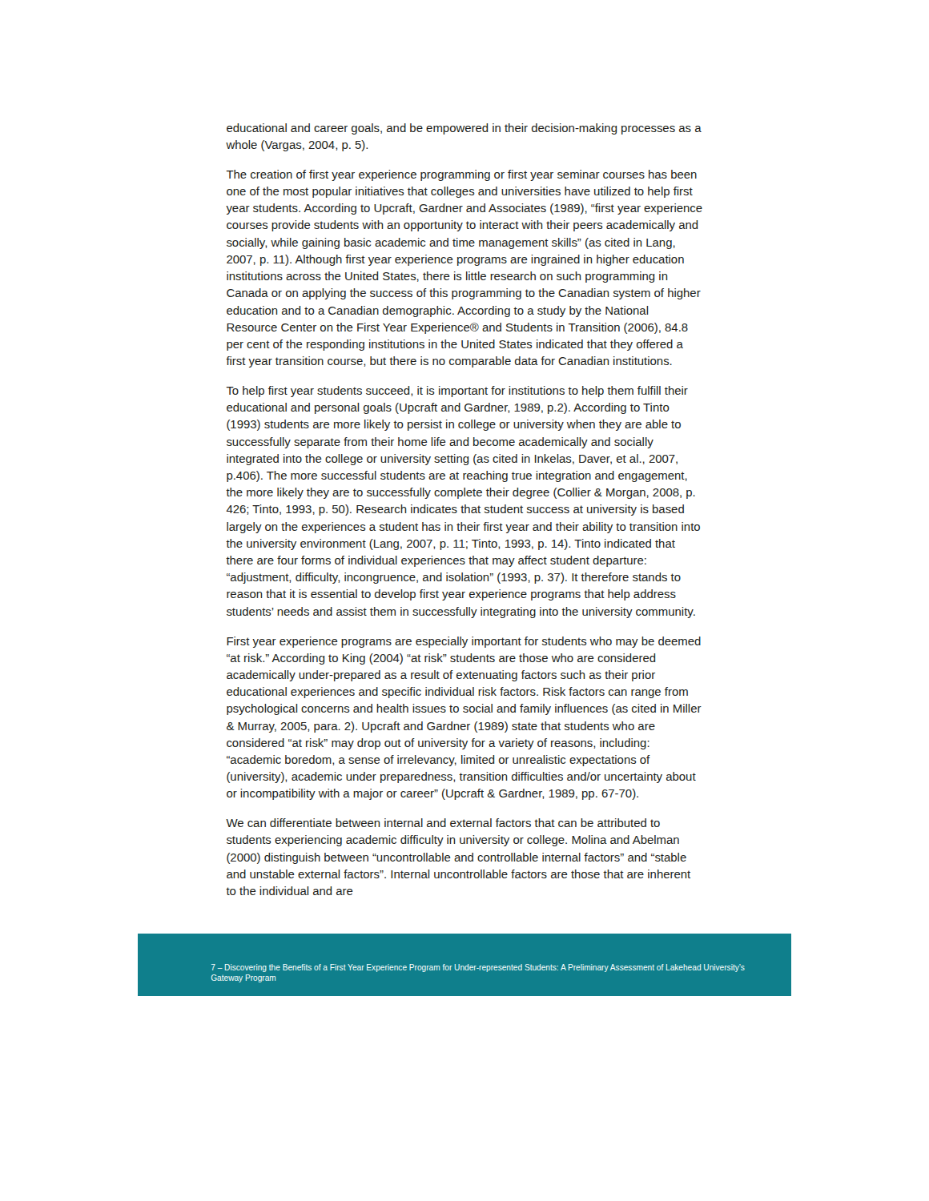educational and career goals, and be empowered in their decision-making processes as a whole (Vargas, 2004, p. 5).
The creation of first year experience programming or first year seminar courses has been one of the most popular initiatives that colleges and universities have utilized to help first year students. According to Upcraft, Gardner and Associates (1989), “first year experience courses provide students with an opportunity to interact with their peers academically and socially, while gaining basic academic and time management skills” (as cited in Lang, 2007, p. 11). Although first year experience programs are ingrained in higher education institutions across the United States, there is little research on such programming in Canada or on applying the success of this programming to the Canadian system of higher education and to a Canadian demographic. According to a study by the National Resource Center on the First Year Experience® and Students in Transition (2006), 84.8 per cent of the responding institutions in the United States indicated that they offered a first year transition course, but there is no comparable data for Canadian institutions.
To help first year students succeed, it is important for institutions to help them fulfill their educational and personal goals (Upcraft and Gardner, 1989, p.2). According to Tinto (1993) students are more likely to persist in college or university when they are able to successfully separate from their home life and become academically and socially integrated into the college or university setting (as cited in Inkelas, Daver, et al., 2007, p.406). The more successful students are at reaching true integration and engagement, the more likely they are to successfully complete their degree (Collier & Morgan, 2008, p. 426; Tinto, 1993, p. 50). Research indicates that student success at university is based largely on the experiences a student has in their first year and their ability to transition into the university environment (Lang, 2007, p. 11; Tinto, 1993, p. 14). Tinto indicated that there are four forms of individual experiences that may affect student departure: “adjustment, difficulty, incongruence, and isolation” (1993, p. 37). It therefore stands to reason that it is essential to develop first year experience programs that help address students’ needs and assist them in successfully integrating into the university community.
First year experience programs are especially important for students who may be deemed “at risk.” According to King (2004) “at risk” students are those who are considered academically under-prepared as a result of extenuating factors such as their prior educational experiences and specific individual risk factors. Risk factors can range from psychological concerns and health issues to social and family influences (as cited in Miller & Murray, 2005, para. 2). Upcraft and Gardner (1989) state that students who are considered “at risk” may drop out of university for a variety of reasons, including: “academic boredom, a sense of irrelevancy, limited or unrealistic expectations of (university), academic under preparedness, transition difficulties and/or uncertainty about or incompatibility with a major or career” (Upcraft & Gardner, 1989, pp. 67-70).
We can differentiate between internal and external factors that can be attributed to students experiencing academic difficulty in university or college. Molina and Abelman (2000) distinguish between “uncontrollable and controllable internal factors” and “stable and unstable external factors”. Internal uncontrollable factors are those that are inherent to the individual and are
7 – Discovering the Benefits of a First Year Experience Program for Under-represented Students: A Preliminary Assessment of Lakehead University’s Gateway Program